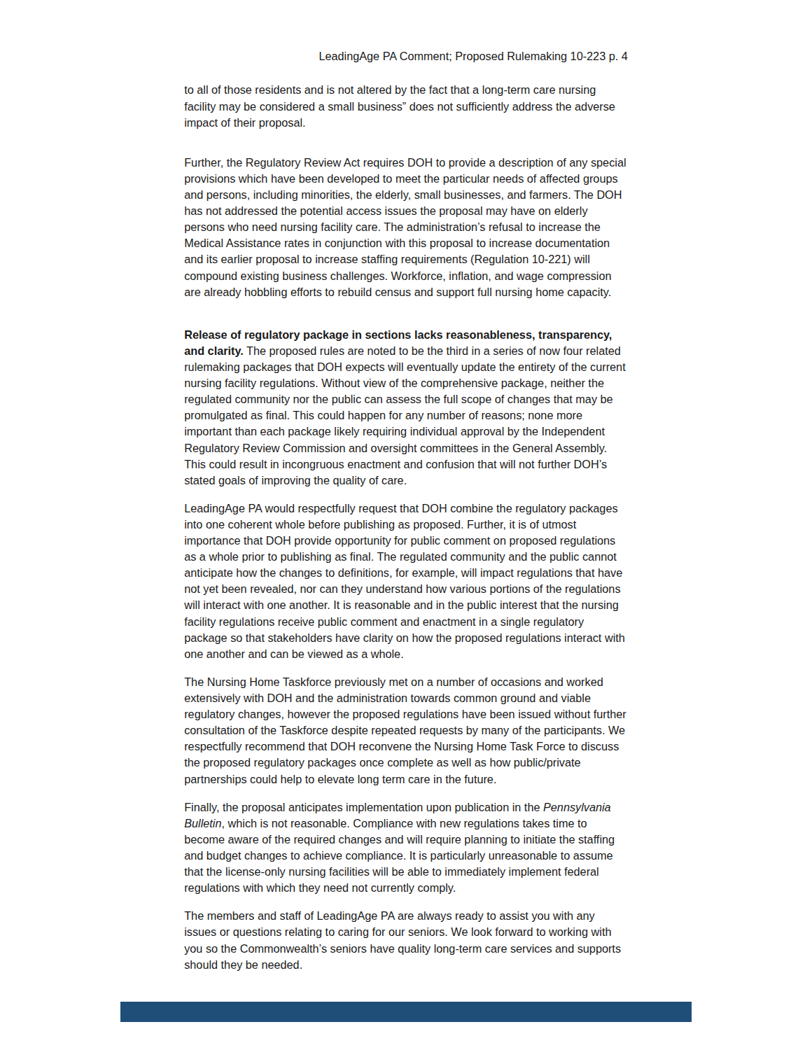LeadingAge PA Comment; Proposed Rulemaking 10-223 p. 4
to all of those residents and is not altered by the fact that a long-term care nursing facility may be considered a small business” does not sufficiently address the adverse impact of their proposal.
Further, the Regulatory Review Act requires DOH to provide a description of any special provisions which have been developed to meet the particular needs of affected groups and persons, including minorities, the elderly, small businesses, and farmers. The DOH has not addressed the potential access issues the proposal may have on elderly persons who need nursing facility care. The administration’s refusal to increase the Medical Assistance rates in conjunction with this proposal to increase documentation and its earlier proposal to increase staffing requirements (Regulation 10-221) will compound existing business challenges. Workforce, inflation, and wage compression are already hobbling efforts to rebuild census and support full nursing home capacity.
Release of regulatory package in sections lacks reasonableness, transparency, and clarity. The proposed rules are noted to be the third in a series of now four related rulemaking packages that DOH expects will eventually update the entirety of the current nursing facility regulations. Without view of the comprehensive package, neither the regulated community nor the public can assess the full scope of changes that may be promulgated as final. This could happen for any number of reasons; none more important than each package likely requiring individual approval by the Independent Regulatory Review Commission and oversight committees in the General Assembly. This could result in incongruous enactment and confusion that will not further DOH’s stated goals of improving the quality of care.
LeadingAge PA would respectfully request that DOH combine the regulatory packages into one coherent whole before publishing as proposed. Further, it is of utmost importance that DOH provide opportunity for public comment on proposed regulations as a whole prior to publishing as final. The regulated community and the public cannot anticipate how the changes to definitions, for example, will impact regulations that have not yet been revealed, nor can they understand how various portions of the regulations will interact with one another. It is reasonable and in the public interest that the nursing facility regulations receive public comment and enactment in a single regulatory package so that stakeholders have clarity on how the proposed regulations interact with one another and can be viewed as a whole.
The Nursing Home Taskforce previously met on a number of occasions and worked extensively with DOH and the administration towards common ground and viable regulatory changes, however the proposed regulations have been issued without further consultation of the Taskforce despite repeated requests by many of the participants. We respectfully recommend that DOH reconvene the Nursing Home Task Force to discuss the proposed regulatory packages once complete as well as how public/private partnerships could help to elevate long term care in the future.
Finally, the proposal anticipates implementation upon publication in the Pennsylvania Bulletin, which is not reasonable. Compliance with new regulations takes time to become aware of the required changes and will require planning to initiate the staffing and budget changes to achieve compliance. It is particularly unreasonable to assume that the license-only nursing facilities will be able to immediately implement federal regulations with which they need not currently comply.
The members and staff of LeadingAge PA are always ready to assist you with any issues or questions relating to caring for our seniors. We look forward to working with you so the Commonwealth’s seniors have quality long-term care services and supports should they be needed.